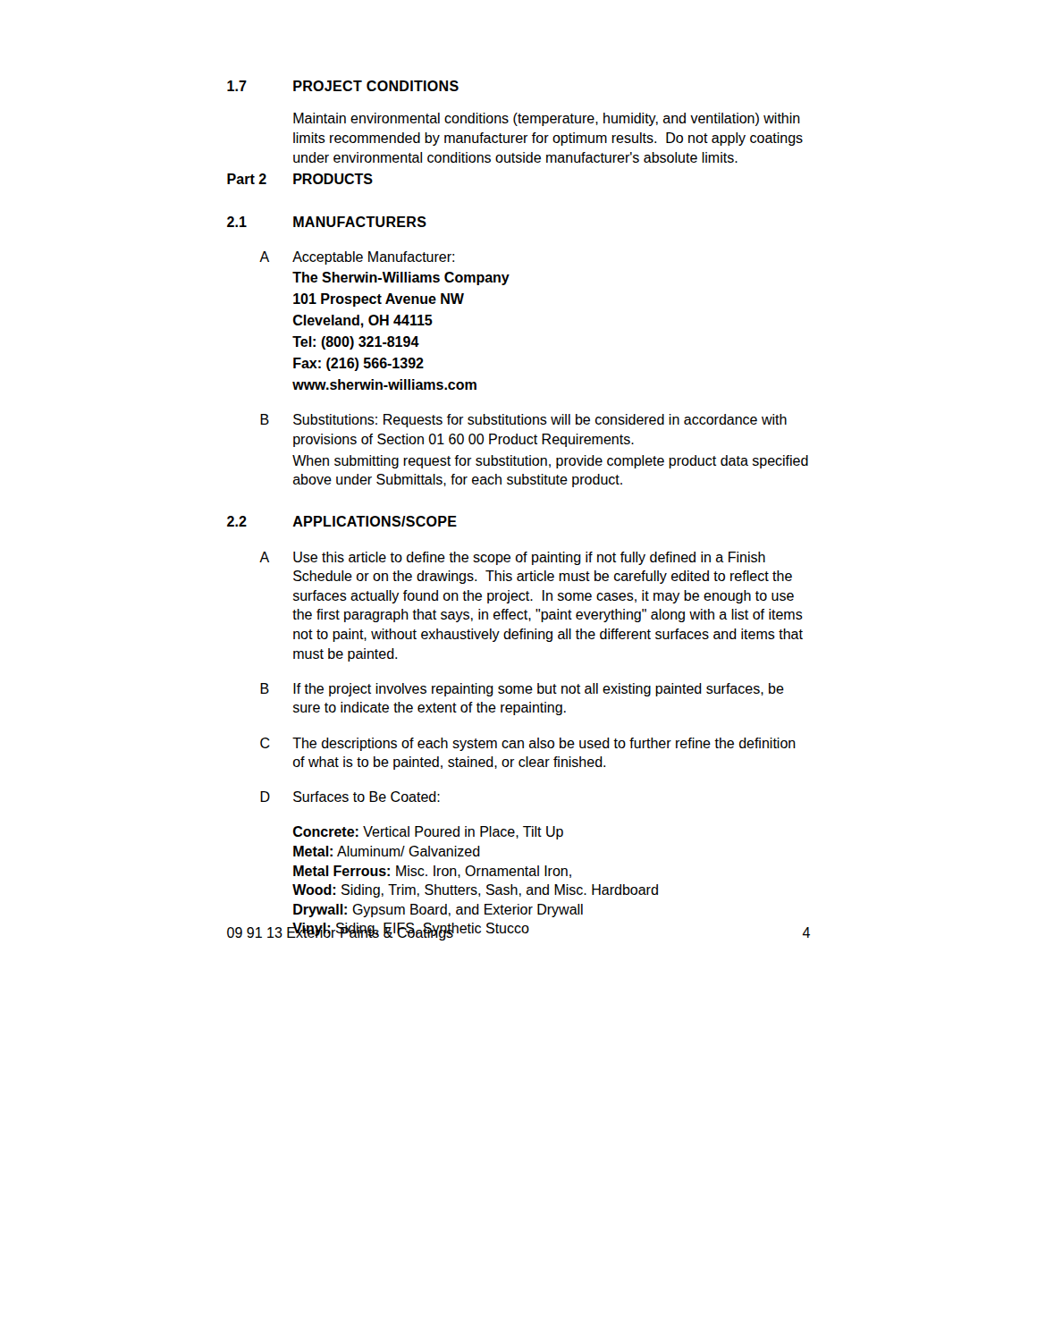1.7
PROJECT CONDITIONS
Maintain environmental conditions (temperature, humidity, and ventilation) within limits recommended by manufacturer for optimum results. Do not apply coatings under environmental conditions outside manufacturer's absolute limits.
Part 2
PRODUCTS
2.1
MANUFACTURERS
A
Acceptable Manufacturer:
The Sherwin-Williams Company
101 Prospect Avenue NW
Cleveland, OH 44115
Tel: (800) 321-8194
Fax: (216) 566-1392
www.sherwin-williams.com
B
Substitutions: Requests for substitutions will be considered in accordance with provisions of Section 01 60 00 Product Requirements.
When submitting request for substitution, provide complete product data specified above under Submittals, for each substitute product.
2.2
APPLICATIONS/SCOPE
A
Use this article to define the scope of painting if not fully defined in a Finish Schedule or on the drawings. This article must be carefully edited to reflect the surfaces actually found on the project. In some cases, it may be enough to use the first paragraph that says, in effect, "paint everything" along with a list of items not to paint, without exhaustively defining all the different surfaces and items that must be painted.
B
If the project involves repainting some but not all existing painted surfaces, be sure to indicate the extent of the repainting.
C
The descriptions of each system can also be used to further refine the definition of what is to be painted, stained, or clear finished.
D
Surfaces to Be Coated:
Concrete: Vertical Poured in Place, Tilt Up
Metal: Aluminum/ Galvanized
Metal Ferrous: Misc. Iron, Ornamental Iron,
Wood: Siding, Trim, Shutters, Sash, and Misc. Hardboard
Drywall: Gypsum Board, and Exterior Drywall
Vinyl: Siding, EIFS, Synthetic Stucco
09 91 13 Exterior Paints & Coatings
4